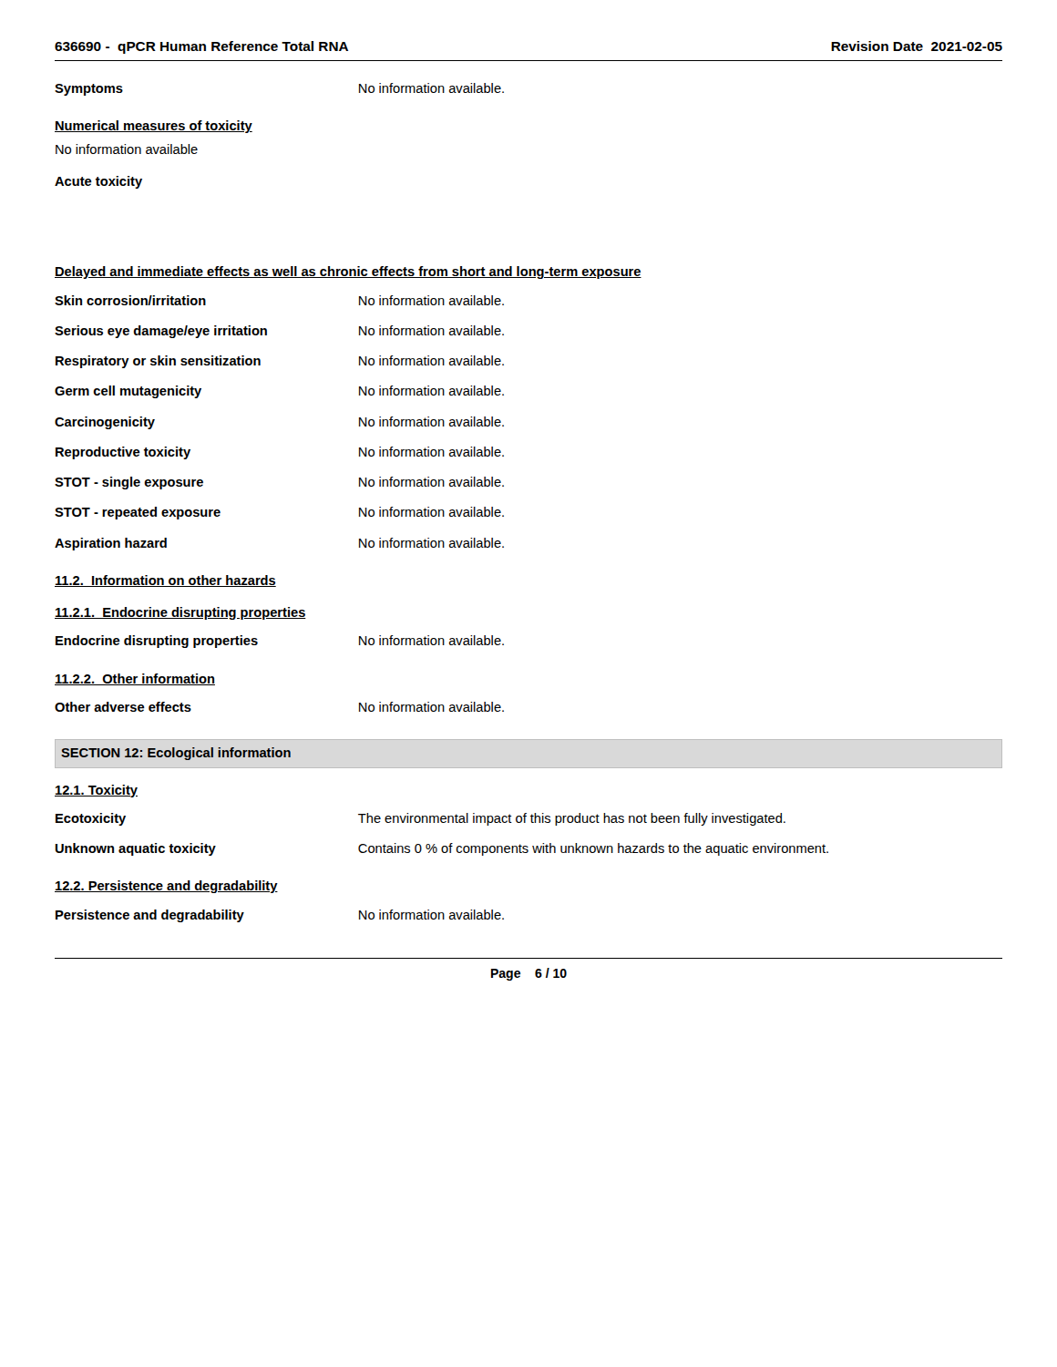636690 - qPCR Human Reference Total RNA Revision Date 2021-02-05
| Symptoms | No information available. |
Numerical measures of toxicity
No information available
Acute toxicity
Delayed and immediate effects as well as chronic effects from short and long-term exposure
| Skin corrosion/irritation | No information available. |
| Serious eye damage/eye irritation | No information available. |
| Respiratory or skin sensitization | No information available. |
| Germ cell mutagenicity | No information available. |
| Carcinogenicity | No information available. |
| Reproductive toxicity | No information available. |
| STOT - single exposure | No information available. |
| STOT - repeated exposure | No information available. |
| Aspiration hazard | No information available. |
11.2. Information on other hazards
11.2.1. Endocrine disrupting properties
| Endocrine disrupting properties | No information available. |
11.2.2. Other information
| Other adverse effects | No information available. |
SECTION 12: Ecological information
12.1. Toxicity
| Ecotoxicity | The environmental impact of this product has not been fully investigated. |
| Unknown aquatic toxicity | Contains 0 % of components with unknown hazards to the aquatic environment. |
12.2. Persistence and degradability
| Persistence and degradability | No information available. |
Page 6 / 10